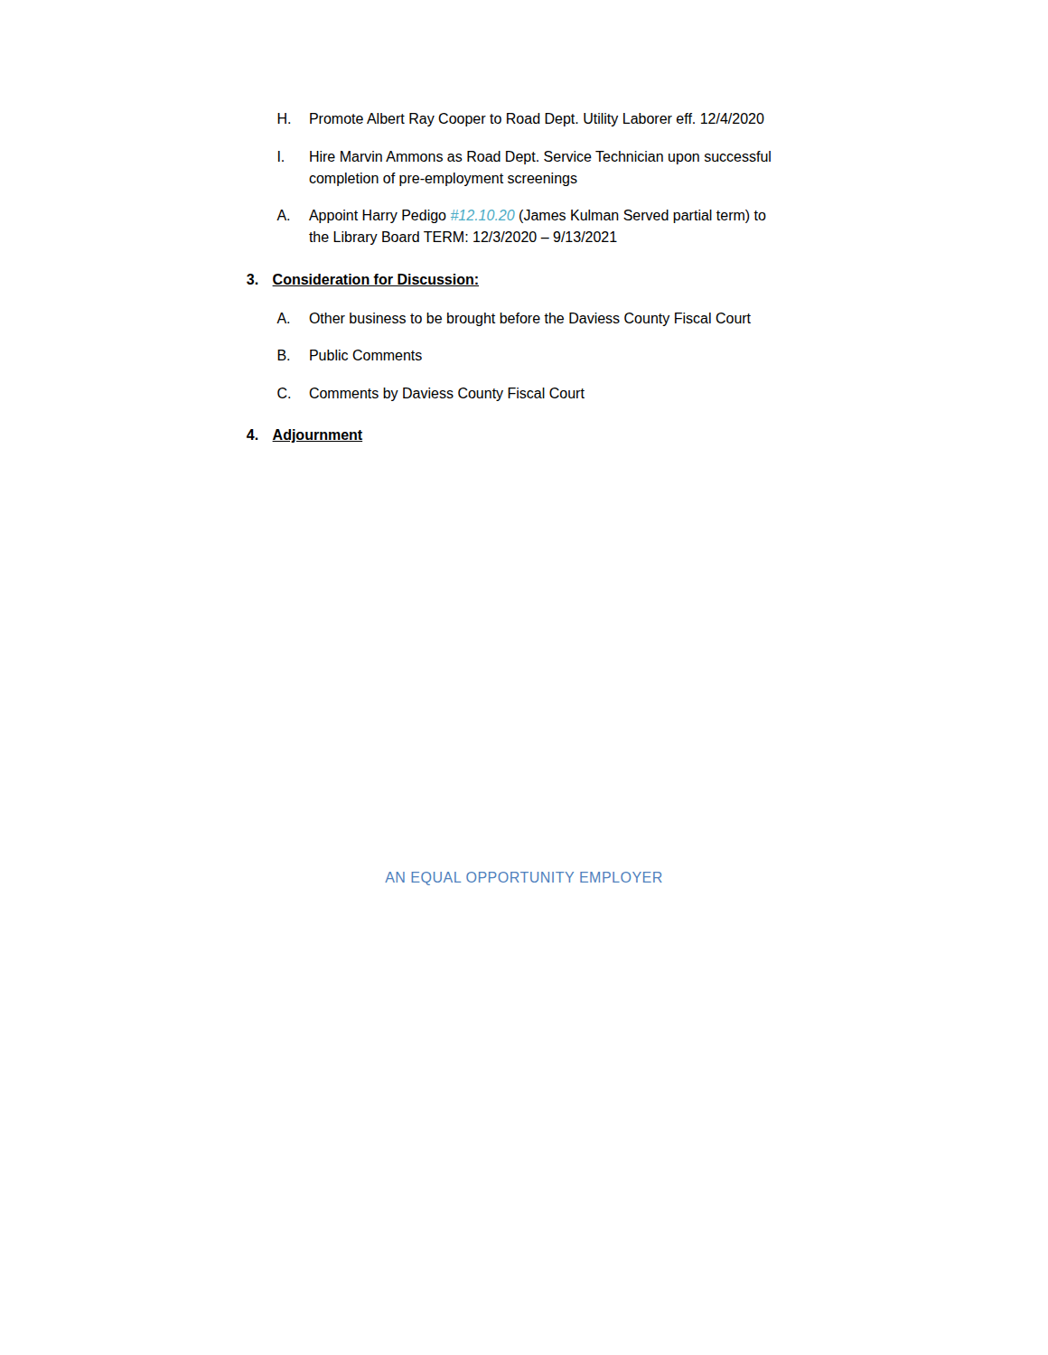H. Promote Albert Ray Cooper to Road Dept. Utility Laborer eff. 12/4/2020
I. Hire Marvin Ammons as Road Dept. Service Technician upon successful completion of pre-employment screenings
A. Appoint Harry Pedigo #12.10.20 (James Kulman Served partial term) to the Library Board TERM: 12/3/2020 – 9/13/2021
3. Consideration for Discussion:
A. Other business to be brought before the Daviess County Fiscal Court
B. Public Comments
C. Comments by Daviess County Fiscal Court
4. Adjournment
AN EQUAL OPPORTUNITY EMPLOYER